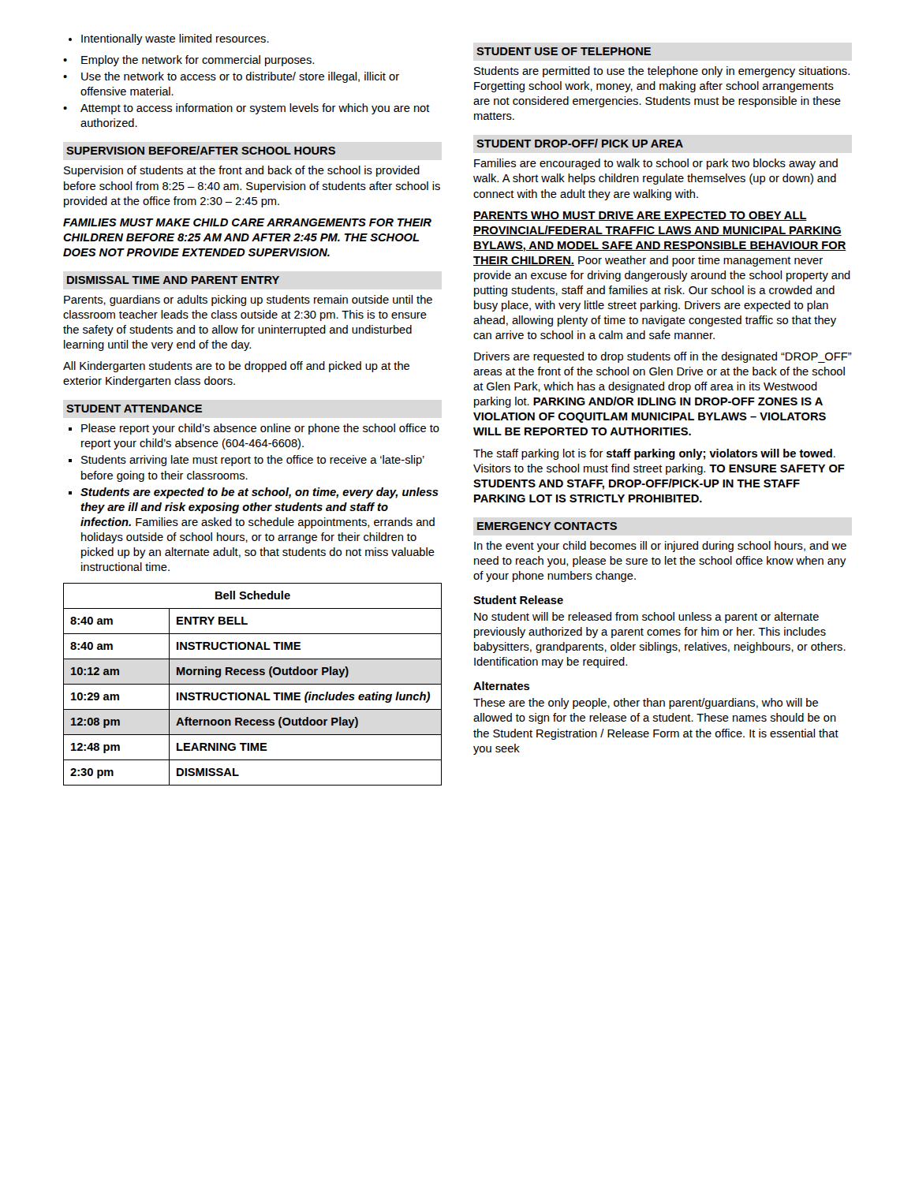Intentionally waste limited resources.
Employ the network for commercial purposes.
Use the network to access or to distribute/ store illegal, illicit or offensive material.
Attempt to access information or system levels for which you are not authorized.
Supervision Before/After School Hours
Supervision of students at the front and back of the school is provided before school from 8:25 – 8:40 am. Supervision of students after school is provided at the office from 2:30 – 2:45 pm.
FAMILIES MUST MAKE CHILD CARE ARRANGEMENTS FOR THEIR CHILDREN BEFORE 8:25 AM AND AFTER 2:45 PM. THE SCHOOL DOES NOT PROVIDE EXTENDED SUPERVISION.
Dismissal Time and Parent Entry
Parents, guardians or adults picking up students remain outside until the classroom teacher leads the class outside at 2:30 pm. This is to ensure the safety of students and to allow for uninterrupted and undisturbed learning until the very end of the day.
All Kindergarten students are to be dropped off and picked up at the exterior Kindergarten class doors.
Student Attendance
Please report your child’s absence online or phone the school office to report your child’s absence (604-464-6608).
Students arriving late must report to the office to receive a ‘late-slip’ before going to their classrooms.
Students are expected to be at school, on time, every day, unless they are ill and risk exposing other students and staff to infection. Families are asked to schedule appointments, errands and holidays outside of school hours, or to arrange for their children to picked up by an alternate adult, so that students do not miss valuable instructional time.
| Bell Schedule |
| --- |
| 8:40 am | ENTRY BELL |
| 8:40 am | INSTRUCTIONAL TIME |
| 10:12 am | Morning Recess (Outdoor Play) |
| 10:29 am | INSTRUCTIONAL TIME (includes eating lunch) |
| 12:08 pm | Afternoon Recess (Outdoor Play) |
| 12:48 pm | LEARNING TIME |
| 2:30 pm | DISMISSAL |
Student Use of Telephone
Students are permitted to use the telephone only in emergency situations. Forgetting school work, money, and making after school arrangements are not considered emergencies. Students must be responsible in these matters.
Student Drop-off/ Pick Up Area
Families are encouraged to walk to school or park two blocks away and walk. A short walk helps children regulate themselves (up or down) and connect with the adult they are walking with.
PARENTS WHO MUST DRIVE ARE EXPECTED TO OBEY ALL PROVINCIAL/FEDERAL TRAFFIC LAWS AND MUNICIPAL PARKING BYLAWS, AND MODEL SAFE AND RESPONSIBLE BEHAVIOUR FOR THEIR CHILDREN. Poor weather and poor time management never provide an excuse for driving dangerously around the school property and putting students, staff and families at risk. Our school is a crowded and busy place, with very little street parking. Drivers are expected to plan ahead, allowing plenty of time to navigate congested traffic so that they can arrive to school in a calm and safe manner.
Drivers are requested to drop students off in the designated “DROP_OFF” areas at the front of the school on Glen Drive or at the back of the school at Glen Park, which has a designated drop off area in its Westwood parking lot. PARKING AND/OR IDLING IN DROP-OFF ZONES IS A VIOLATION OF COQUITLAM MUNICIPAL BYLAWS – VIOLATORS WILL BE REPORTED TO AUTHORITIES.
The staff parking lot is for staff parking only; violators will be towed. Visitors to the school must find street parking. TO ENSURE SAFETY OF STUDENTS AND STAFF, DROP-OFF/PICK-UP IN THE STAFF PARKING LOT IS STRICTLY PROHIBITED.
Emergency Contacts
In the event your child becomes ill or injured during school hours, and we need to reach you, please be sure to let the school office know when any of your phone numbers change.
Student Release
No student will be released from school unless a parent or alternate previously authorized by a parent comes for him or her. This includes babysitters, grandparents, older siblings, relatives, neighbours, or others. Identification may be required.
Alternates
These are the only people, other than parent/guardians, who will be allowed to sign for the release of a student. These names should be on the Student Registration / Release Form at the office. It is essential that you seek